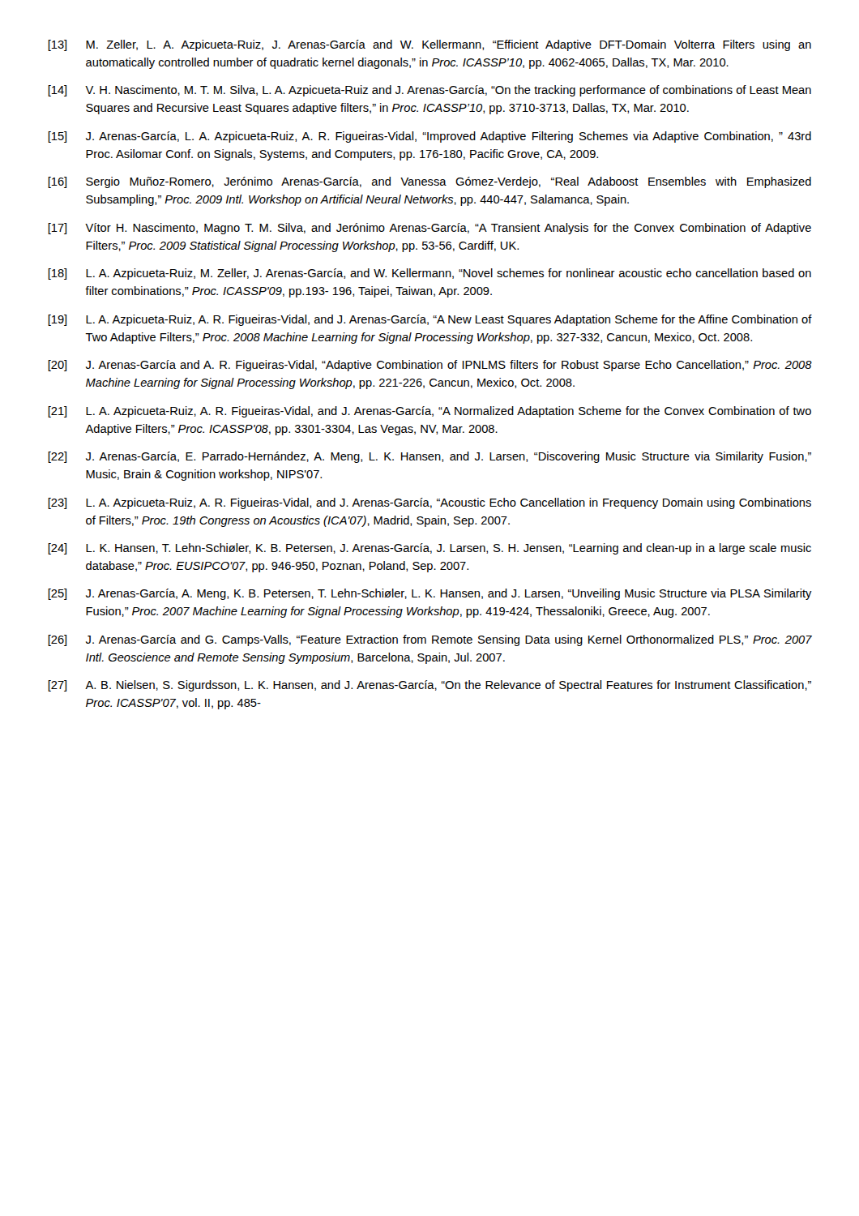[13] M. Zeller, L. A. Azpicueta-Ruiz, J. Arenas-García and W. Kellermann, “Efficient Adaptive DFT-Domain Volterra Filters using an automatically controlled number of quadratic kernel diagonals,” in Proc. ICASSP’10, pp. 4062-4065, Dallas, TX, Mar. 2010.
[14] V. H. Nascimento, M. T. M. Silva, L. A. Azpicueta-Ruiz and J. Arenas-García, “On the tracking performance of combinations of Least Mean Squares and Recursive Least Squares adaptive filters,” in Proc. ICASSP’10, pp. 3710-3713, Dallas, TX, Mar. 2010.
[15] J. Arenas-García, L. A. Azpicueta-Ruiz, A. R. Figueiras-Vidal, “Improved Adaptive Filtering Schemes via Adaptive Combination, ” 43rd Proc. Asilomar Conf. on Signals, Systems, and Computers, pp. 176-180, Pacific Grove, CA, 2009.
[16] Sergio Muñoz-Romero, Jerónimo Arenas-García, and Vanessa Gómez-Verdejo, “Real Adaboost Ensembles with Emphasized Subsampling,” Proc. 2009 Intl. Workshop on Artificial Neural Networks, pp. 440-447, Salamanca, Spain.
[17] Vítor H. Nascimento, Magno T. M. Silva, and Jerónimo Arenas-García, “A Transient Analysis for the Convex Combination of Adaptive Filters,” Proc. 2009 Statistical Signal Processing Workshop, pp. 53-56, Cardiff, UK.
[18] L. A. Azpicueta-Ruiz, M. Zeller, J. Arenas-García, and W. Kellermann, “Novel schemes for nonlinear acoustic echo cancellation based on filter combinations,” Proc. ICASSP'09, pp.193- 196, Taipei, Taiwan, Apr. 2009.
[19] L. A. Azpicueta-Ruiz, A. R. Figueiras-Vidal, and J. Arenas-García, “A New Least Squares Adaptation Scheme for the Affine Combination of Two Adaptive Filters,” Proc. 2008 Machine Learning for Signal Processing Workshop, pp. 327-332, Cancun, Mexico, Oct. 2008.
[20] J. Arenas-García and A. R. Figueiras-Vidal, “Adaptive Combination of IPNLMS filters for Robust Sparse Echo Cancellation,” Proc. 2008 Machine Learning for Signal Processing Workshop, pp. 221-226, Cancun, Mexico, Oct. 2008.
[21] L. A. Azpicueta-Ruiz, A. R. Figueiras-Vidal, and J. Arenas-García, “A Normalized Adaptation Scheme for the Convex Combination of two Adaptive Filters,” Proc. ICASSP'08, pp. 3301-3304, Las Vegas, NV, Mar. 2008.
[22] J. Arenas-García, E. Parrado-Hernández, A. Meng, L. K. Hansen, and J. Larsen, “Discovering Music Structure via Similarity Fusion,” Music, Brain & Cognition workshop, NIPS'07.
[23] L. A. Azpicueta-Ruiz, A. R. Figueiras-Vidal, and J. Arenas-García, “Acoustic Echo Cancellation in Frequency Domain using Combinations of Filters,” Proc. 19th Congress on Acoustics (ICA'07), Madrid, Spain, Sep. 2007.
[24] L. K. Hansen, T. Lehn-Schiøler, K. B. Petersen, J. Arenas-García, J. Larsen, S. H. Jensen, “Learning and clean-up in a large scale music database,” Proc. EUSIPCO'07, pp. 946-950, Poznan, Poland, Sep. 2007.
[25] J. Arenas-García, A. Meng, K. B. Petersen, T. Lehn-Schiøler, L. K. Hansen, and J. Larsen, “Unveiling Music Structure via PLSA Similarity Fusion,” Proc. 2007 Machine Learning for Signal Processing Workshop, pp. 419-424, Thessaloniki, Greece, Aug. 2007.
[26] J. Arenas-García and G. Camps-Valls, “Feature Extraction from Remote Sensing Data using Kernel Orthonormalized PLS,” Proc. 2007 Intl. Geoscience and Remote Sensing Symposium, Barcelona, Spain, Jul. 2007.
[27] A. B. Nielsen, S. Sigurdsson, L. K. Hansen, and J. Arenas-García, “On the Relevance of Spectral Features for Instrument Classification,” Proc. ICASSP'07, vol. II, pp. 485-